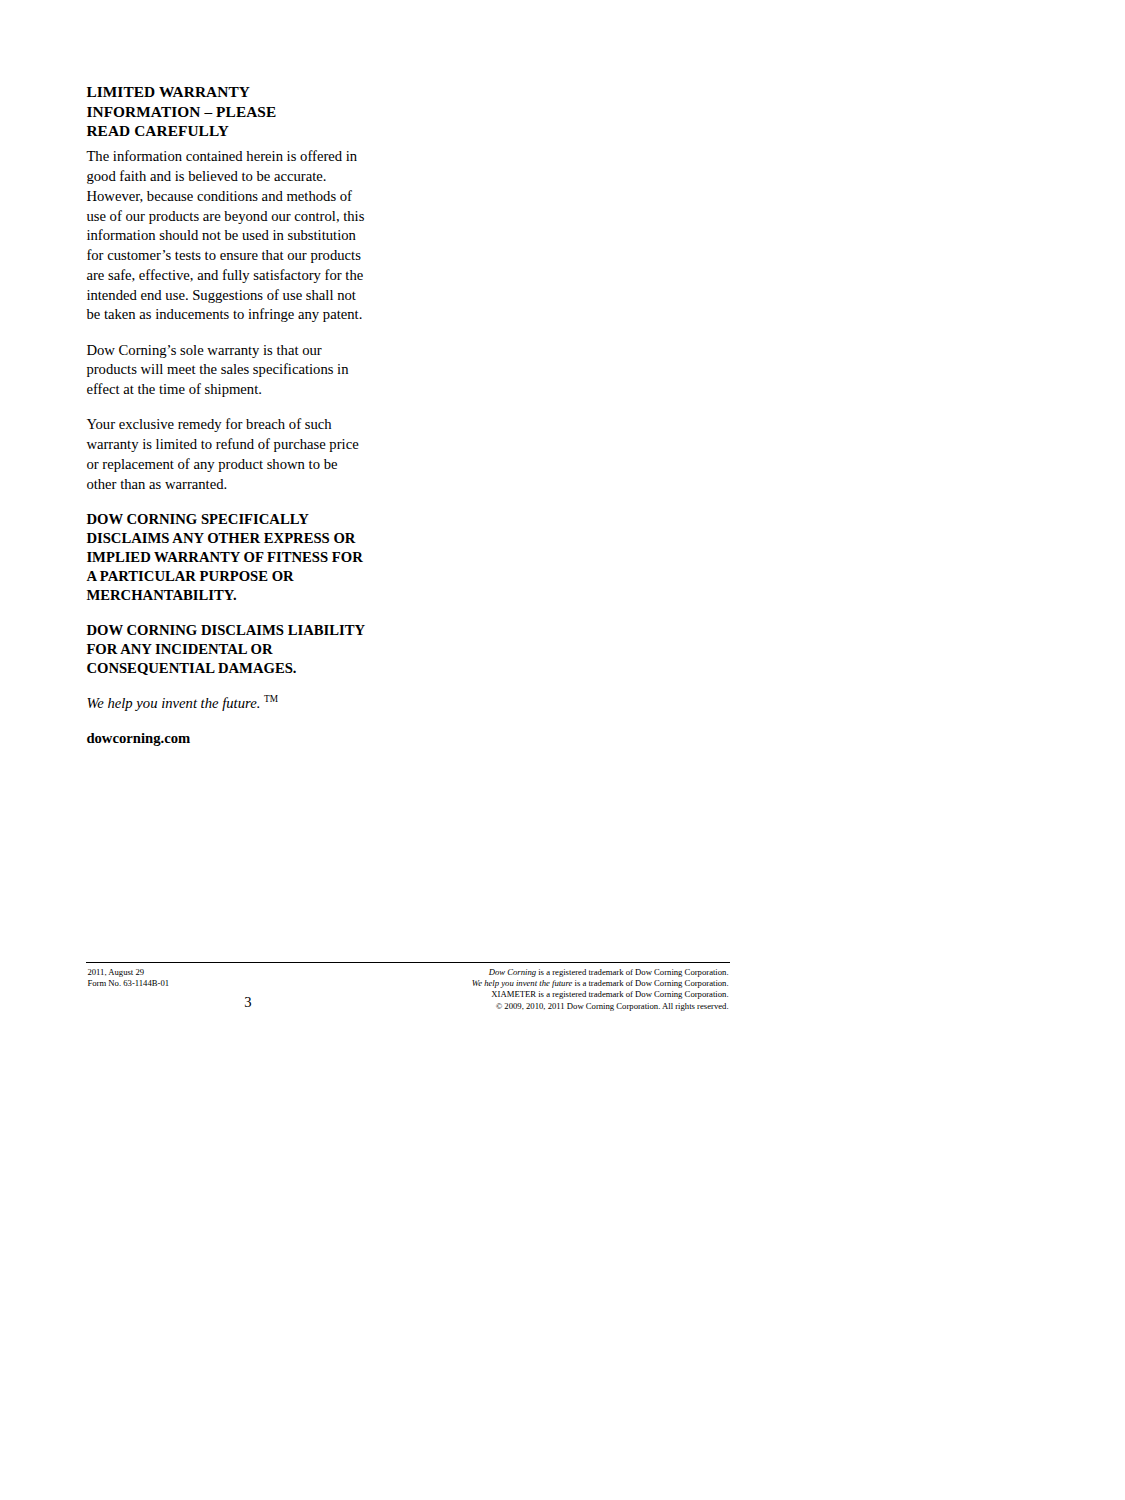LIMITED WARRANTY
INFORMATION – PLEASE
READ CAREFULLY
The information contained herein is offered in good faith and is believed to be accurate. However, because conditions and methods of use of our products are beyond our control, this information should not be used in substitution for customer’s tests to ensure that our products are safe, effective, and fully satisfactory for the intended end use. Suggestions of use shall not be taken as inducements to infringe any patent.
Dow Corning’s sole warranty is that our products will meet the sales specifications in effect at the time of shipment.
Your exclusive remedy for breach of such warranty is limited to refund of purchase price or replacement of any product shown to be other than as warranted.
DOW CORNING SPECIFICALLY DISCLAIMS ANY OTHER EXPRESS OR IMPLIED WARRANTY OF FITNESS FOR A PARTICULAR PURPOSE OR MERCHANTABILITY.
DOW CORNING DISCLAIMS LIABILITY FOR ANY INCIDENTAL OR CONSEQUENTIAL DAMAGES.
We help you invent the future. TM
dowcorning.com
| 2011, August 29 Form No. 63-1144B-01 | 3 | Dow Corning is a registered trademark of Dow Corning Corporation. We help you invent the future is a trademark of Dow Corning Corporation. XIAMETER is a registered trademark of Dow Corning Corporation. © 2009, 2010, 2011 Dow Corning Corporation. All rights reserved. |